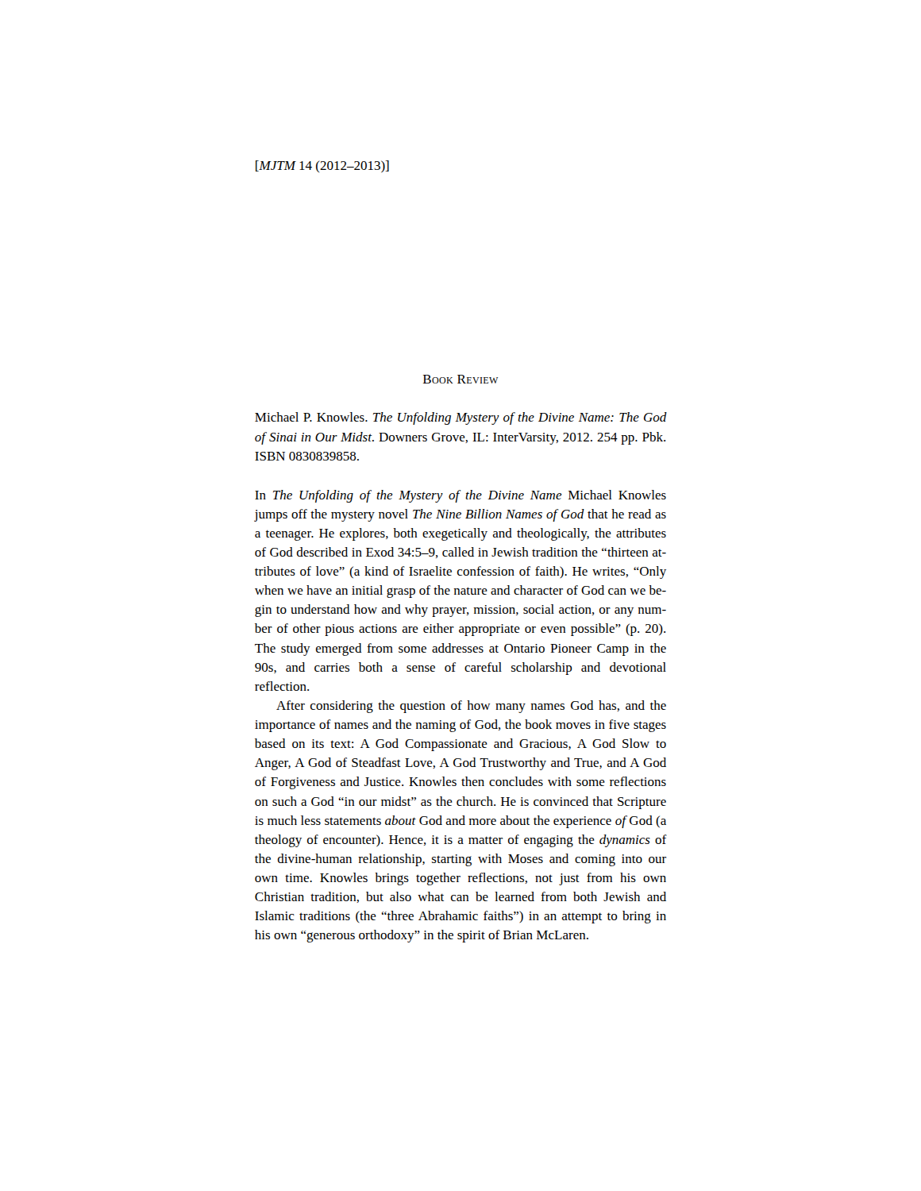[MJTM 14 (2012–2013)]
Book Review
Michael P. Knowles. The Unfolding Mystery of the Divine Name: The God of Sinai in Our Midst. Downers Grove, IL: InterVarsity, 2012. 254 pp. Pbk. ISBN 0830839858.
In The Unfolding of the Mystery of the Divine Name Michael Knowles jumps off the mystery novel The Nine Billion Names of God that he read as a teenager. He explores, both exegetically and theologically, the attributes of God described in Exod 34:5–9, called in Jewish tradition the “thirteen attributes of love” (a kind of Israelite confession of faith). He writes, “Only when we have an initial grasp of the nature and character of God can we begin to understand how and why prayer, mission, social action, or any number of other pious actions are either appropriate or even possible” (p. 20). The study emerged from some addresses at Ontario Pioneer Camp in the 90s, and carries both a sense of careful scholarship and devotional reflection.
After considering the question of how many names God has, and the importance of names and the naming of God, the book moves in five stages based on its text: A God Compassionate and Gracious, A God Slow to Anger, A God of Steadfast Love, A God Trustworthy and True, and A God of Forgiveness and Justice. Knowles then concludes with some reflections on such a God “in our midst” as the church. He is convinced that Scripture is much less statements about God and more about the experience of God (a theology of encounter). Hence, it is a matter of engaging the dynamics of the divine-human relationship, starting with Moses and coming into our own time. Knowles brings together reflections, not just from his own Christian tradition, but also what can be learned from both Jewish and Islamic traditions (the “three Abrahamic faiths”) in an attempt to bring in his own “generous orthodoxy” in the spirit of Brian McLaren.